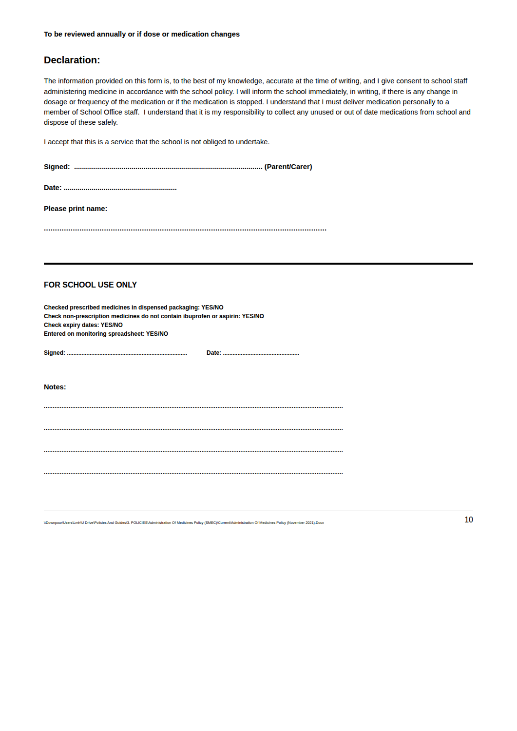To be reviewed annually or if dose or medication changes
Declaration:
The information provided on this form is, to the best of my knowledge, accurate at the time of writing, and I give consent to school staff administering medicine in accordance with the school policy. I will inform the school immediately, in writing, if there is any change in dosage or frequency of the medication or if the medication is stopped. I understand that I must deliver medication personally to a member of School Office staff. I understand that it is my responsibility to collect any unused or out of date medications from school and dispose of these safely.
I accept that this is a service that the school is not obliged to undertake.
Signed: ............................................................................................... (Parent/Carer)
Date: .........................................................
Please print name:
...............................................................................................................................
FOR SCHOOL USE ONLY
Checked prescribed medicines in dispensed packaging: YES/NO
Check non-prescription medicines do not contain ibuprofen or aspirin: YES/NO
Check expiry dates: YES/NO
Entered on monitoring spreadsheet: YES/NO
Signed: .......................................................................... Date: ...............................................
Notes:
.........................................................................................................................................................................
.........................................................................................................................................................................
.........................................................................................................................................................................
.........................................................................................................................................................................
\\Downpour\Users\Lmh\U Drive\Policies And Guides\3. POLICIES\Administration Of Medicines Policy (SMEC)\Current\Administration Of Medicines Policy (November 2021).Docx
10